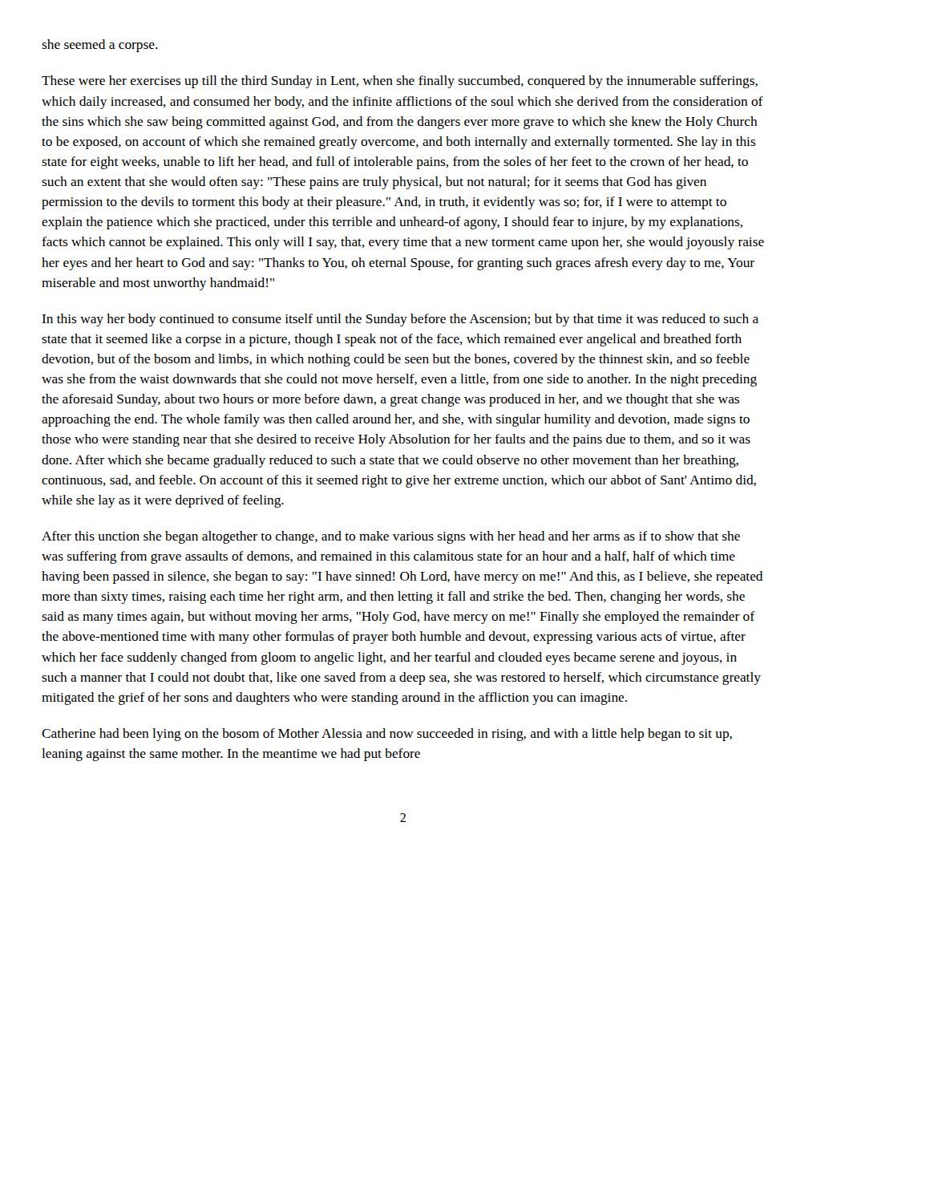she seemed a corpse.
These were her exercises up till the third Sunday in Lent, when she finally succumbed, conquered by the innumerable sufferings, which daily increased, and consumed her body, and the infinite afflictions of the soul which she derived from the consideration of the sins which she saw being committed against God, and from the dangers ever more grave to which she knew the Holy Church to be exposed, on account of which she remained greatly overcome, and both internally and externally tormented. She lay in this state for eight weeks, unable to lift her head, and full of intolerable pains, from the soles of her feet to the crown of her head, to such an extent that she would often say: "These pains are truly physical, but not natural; for it seems that God has given permission to the devils to torment this body at their pleasure." And, in truth, it evidently was so; for, if I were to attempt to explain the patience which she practiced, under this terrible and unheard-of agony, I should fear to injure, by my explanations, facts which cannot be explained. This only will I say, that, every time that a new torment came upon her, she would joyously raise her eyes and her heart to God and say: "Thanks to You, oh eternal Spouse, for granting such graces afresh every day to me, Your miserable and most unworthy handmaid!"
In this way her body continued to consume itself until the Sunday before the Ascension; but by that time it was reduced to such a state that it seemed like a corpse in a picture, though I speak not of the face, which remained ever angelical and breathed forth devotion, but of the bosom and limbs, in which nothing could be seen but the bones, covered by the thinnest skin, and so feeble was she from the waist downwards that she could not move herself, even a little, from one side to another. In the night preceding the aforesaid Sunday, about two hours or more before dawn, a great change was produced in her, and we thought that she was approaching the end. The whole family was then called around her, and she, with singular humility and devotion, made signs to those who were standing near that she desired to receive Holy Absolution for her faults and the pains due to them, and so it was done. After which she became gradually reduced to such a state that we could observe no other movement than her breathing, continuous, sad, and feeble. On account of this it seemed right to give her extreme unction, which our abbot of Sant' Antimo did, while she lay as it were deprived of feeling.
After this unction she began altogether to change, and to make various signs with her head and her arms as if to show that she was suffering from grave assaults of demons, and remained in this calamitous state for an hour and a half, half of which time having been passed in silence, she began to say: "I have sinned! Oh Lord, have mercy on me!" And this, as I believe, she repeated more than sixty times, raising each time her right arm, and then letting it fall and strike the bed. Then, changing her words, she said as many times again, but without moving her arms, "Holy God, have mercy on me!" Finally she employed the remainder of the above-mentioned time with many other formulas of prayer both humble and devout, expressing various acts of virtue, after which her face suddenly changed from gloom to angelic light, and her tearful and clouded eyes became serene and joyous, in such a manner that I could not doubt that, like one saved from a deep sea, she was restored to herself, which circumstance greatly mitigated the grief of her sons and daughters who were standing around in the affliction you can imagine.
Catherine had been lying on the bosom of Mother Alessia and now succeeded in rising, and with a little help began to sit up, leaning against the same mother. In the meantime we had put before
2